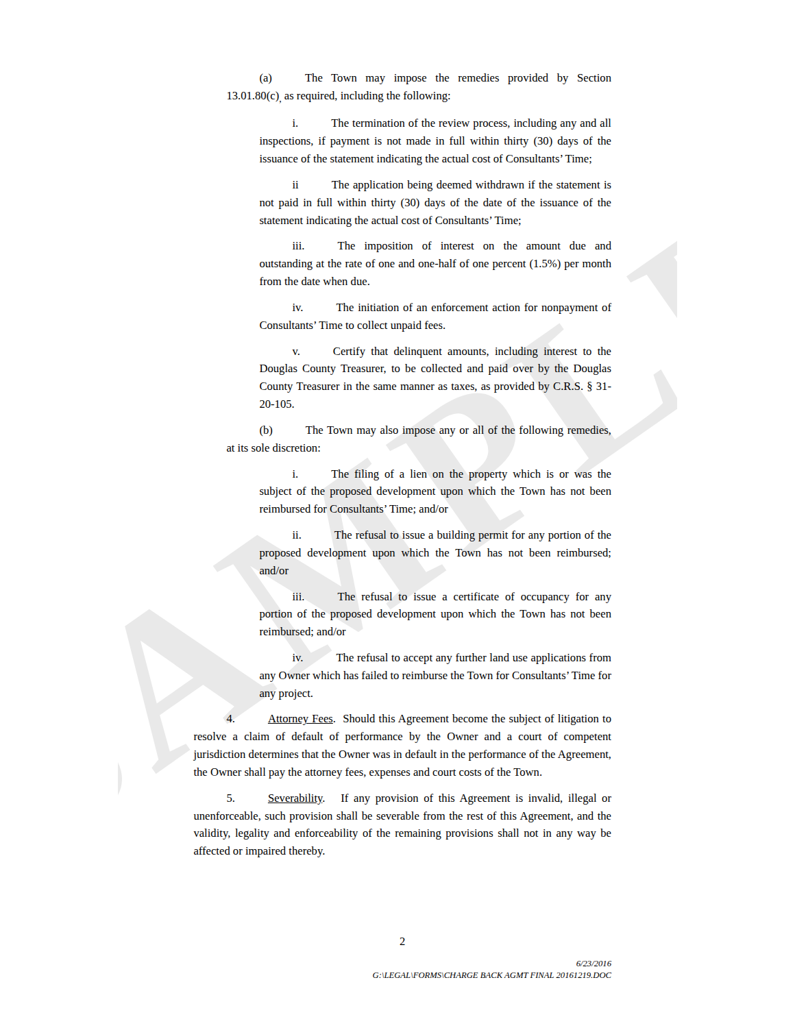SAMPLE
(a) The Town may impose the remedies provided by Section 13.01.80(c), as required, including the following:
i. The termination of the review process, including any and all inspections, if payment is not made in full within thirty (30) days of the issuance of the statement indicating the actual cost of Consultants’ Time;
ii The application being deemed withdrawn if the statement is not paid in full within thirty (30) days of the date of the issuance of the statement indicating the actual cost of Consultants’ Time;
iii. The imposition of interest on the amount due and outstanding at the rate of one and one-half of one percent (1.5%) per month from the date when due.
iv. The initiation of an enforcement action for nonpayment of Consultants’ Time to collect unpaid fees.
v. Certify that delinquent amounts, including interest to the Douglas County Treasurer, to be collected and paid over by the Douglas County Treasurer in the same manner as taxes, as provided by C.R.S. § 31-20-105.
(b) The Town may also impose any or all of the following remedies, at its sole discretion:
i. The filing of a lien on the property which is or was the subject of the proposed development upon which the Town has not been reimbursed for Consultants’ Time; and/or
ii. The refusal to issue a building permit for any portion of the proposed development upon which the Town has not been reimbursed; and/or
iii. The refusal to issue a certificate of occupancy for any portion of the proposed development upon which the Town has not been reimbursed; and/or
iv. The refusal to accept any further land use applications from any Owner which has failed to reimburse the Town for Consultants’ Time for any project.
4. Attorney Fees. Should this Agreement become the subject of litigation to resolve a claim of default of performance by the Owner and a court of competent jurisdiction determines that the Owner was in default in the performance of the Agreement, the Owner shall pay the attorney fees, expenses and court costs of the Town.
5. Severability. If any provision of this Agreement is invalid, illegal or unenforceable, such provision shall be severable from the rest of this Agreement, and the validity, legality and enforceability of the remaining provisions shall not in any way be affected or impaired thereby.
2
6/23/2016
G:\LEGAL\FORMS\CHARGE BACK AGMT FINAL 20161219.DOC